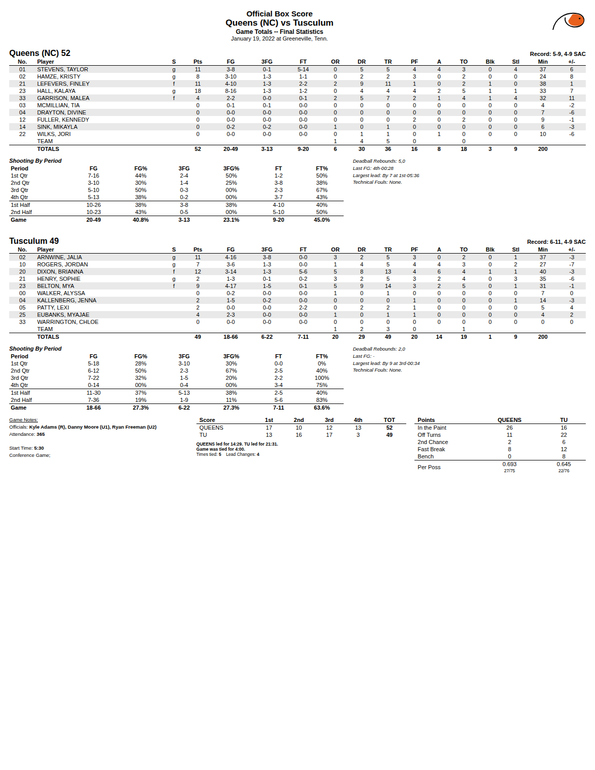Official Box Score
Queens (NC) vs Tusculum
Game Totals -- Final Statistics
January 19, 2022 at Greeneville, Tenn.
Queens (NC) 52
Record: 5-9, 4-9 SAC
| No. | Player | S | Pts | FG | 3FG | FT | OR | DR | TR | PF | A | TO | Blk | Stl | Min | +/- |
| --- | --- | --- | --- | --- | --- | --- | --- | --- | --- | --- | --- | --- | --- | --- | --- | --- |
| 01 | STEVENS, TAYLOR | g | 11 | 3-8 | 0-1 | 5-14 | 0 | 5 | 5 | 4 | 4 | 3 | 0 | 4 | 37 | 6 |
| 02 | HAMZE, KRISTY | g | 8 | 3-10 | 1-3 | 1-1 | 0 | 2 | 2 | 3 | 0 | 2 | 0 | 0 | 24 | 8 |
| 21 | LEFEVERS, FINLEY | f | 11 | 4-10 | 1-3 | 2-2 | 2 | 9 | 11 | 1 | 0 | 2 | 1 | 0 | 38 | 1 |
| 23 | HALL, KALAYA | g | 18 | 8-16 | 1-3 | 1-2 | 0 | 4 | 4 | 4 | 2 | 5 | 1 | 1 | 33 | 7 |
| 33 | GARRISON, MALEA | f | 4 | 2-2 | 0-0 | 0-1 | 2 | 5 | 7 | 2 | 1 | 4 | 1 | 4 | 32 | 11 |
| 03 | MCMILLIAN, TIA | | 0 | 0-1 | 0-1 | 0-0 | 0 | 0 | 0 | 0 | 0 | 0 | 0 | 0 | 4 | -2 |
| 04 | DRAYTON, DIVINE | | 0 | 0-0 | 0-0 | 0-0 | 0 | 0 | 0 | 0 | 0 | 0 | 0 | 0 | 7 | -6 |
| 12 | FULLER, KENNEDY | | 0 | 0-0 | 0-0 | 0-0 | 0 | 0 | 0 | 2 | 0 | 2 | 0 | 0 | 9 | -1 |
| 14 | SINK, MIKAYLA | | 0 | 0-2 | 0-2 | 0-0 | 1 | 0 | 1 | 0 | 0 | 0 | 0 | 0 | 6 | -3 |
| 22 | WILKS, JORI | | 0 | 0-0 | 0-0 | 0-0 | 0 | 1 | 1 | 0 | 1 | 0 | 0 | 0 | 10 | -6 |
| | TEAM | | | | | | 1 | 4 | 5 | 0 | | 0 | | | | |
| | TOTALS | | 52 | 20-49 | 3-13 | 9-20 | 6 | 30 | 36 | 16 | 8 | 18 | 3 | 9 | 200 | |
Shooting By Period
| Period | FG | FG% | 3FG | 3FG% | FT | FT% |
| --- | --- | --- | --- | --- | --- | --- |
| 1st Qtr | 7-16 | 44% | 2-4 | 50% | 1-2 | 50% |
| 2nd Qtr | 3-10 | 30% | 1-4 | 25% | 3-8 | 38% |
| 3rd Qtr | 5-10 | 50% | 0-3 | 00% | 2-3 | 67% |
| 4th Qtr | 5-13 | 38% | 0-2 | 00% | 3-7 | 43% |
| 1st Half | 10-26 | 38% | 3-8 | 38% | 4-10 | 40% |
| 2nd Half | 10-23 | 43% | 0-5 | 00% | 5-10 | 50% |
| Game | 20-49 | 40.8% | 3-13 | 23.1% | 9-20 | 45.0% |
Deadball Rebounds: 5,0
Last FG: 4th-00:28
Largest lead: By 7 at 1st-05:36
Technical Fouls: None.
Tusculum 49
Record: 6-11, 4-9 SAC
| No. | Player | S | Pts | FG | 3FG | FT | OR | DR | TR | PF | A | TO | Blk | Stl | Min | +/- |
| --- | --- | --- | --- | --- | --- | --- | --- | --- | --- | --- | --- | --- | --- | --- | --- | --- |
| 02 | ARNWINE, JALIA | g | 11 | 4-16 | 3-8 | 0-0 | 3 | 2 | 5 | 3 | 0 | 2 | 0 | 1 | 37 | -3 |
| 10 | ROGERS, JORDAN | g | 7 | 3-6 | 1-3 | 0-0 | 1 | 4 | 5 | 4 | 4 | 3 | 0 | 2 | 27 | -7 |
| 20 | DIXON, BRIANNA | f | 12 | 3-14 | 1-3 | 5-6 | 5 | 8 | 13 | 4 | 6 | 4 | 1 | 1 | 40 | -3 |
| 21 | HENRY, SOPHIE | g | 2 | 1-3 | 0-1 | 0-2 | 3 | 2 | 5 | 3 | 2 | 4 | 0 | 3 | 35 | -6 |
| 23 | BELTON, MYA | f | 9 | 4-17 | 1-5 | 0-1 | 5 | 9 | 14 | 3 | 2 | 5 | 0 | 1 | 31 | -1 |
| 00 | WALKER, ALYSSA | | 0 | 0-2 | 0-0 | 0-0 | 1 | 0 | 1 | 0 | 0 | 0 | 0 | 0 | 7 | 0 |
| 04 | KALLENBERG, JENNA | | 2 | 1-5 | 0-2 | 0-0 | 0 | 0 | 0 | 1 | 0 | 0 | 0 | 1 | 14 | -3 |
| 05 | PATTY, LEXI | | 2 | 0-0 | 0-0 | 2-2 | 0 | 2 | 2 | 1 | 0 | 0 | 0 | 0 | 5 | 4 |
| 25 | EUBANKS, MYAJAE | | 4 | 2-3 | 0-0 | 0-0 | 1 | 0 | 1 | 1 | 0 | 0 | 0 | 0 | 4 | 2 |
| 33 | WARRINGTON, CHLOE | | 0 | 0-0 | 0-0 | 0-0 | 0 | 0 | 0 | 0 | 0 | 0 | 0 | 0 | 0 | 0 |
| | TEAM | | | | | | 1 | 2 | 3 | 0 | | 1 | | | | |
| | TOTALS | | 49 | 18-66 | 6-22 | 7-11 | 20 | 29 | 49 | 20 | 14 | 19 | 1 | 9 | 200 | |
Shooting By Period
| Period | FG | FG% | 3FG | 3FG% | FT | FT% |
| --- | --- | --- | --- | --- | --- | --- |
| 1st Qtr | 5-18 | 28% | 3-10 | 30% | 0-0 | 0% |
| 2nd Qtr | 6-12 | 50% | 2-3 | 67% | 2-5 | 40% |
| 3rd Qtr | 7-22 | 32% | 1-5 | 20% | 2-2 | 100% |
| 4th Qtr | 0-14 | 00% | 0-4 | 00% | 3-4 | 75% |
| 1st Half | 11-30 | 37% | 5-13 | 38% | 2-5 | 40% |
| 2nd Half | 7-36 | 19% | 1-9 | 11% | 5-6 | 83% |
| Game | 18-66 | 27.3% | 6-22 | 27.3% | 7-11 | 63.6% |
Deadball Rebounds: 2,0
Last FG: -
Largest lead: By 9 at 3rd-00:34
Technical Fouls: None.
Game Notes:
Officials: Kyle Adams (R), Danny Moore (U1), Ryan Freeman (U2)
Attendance: 365
Start Time: 5:30
Conference Game;
| Score | 1st | 2nd | 3rd | 4th | TOT |
| --- | --- | --- | --- | --- | --- |
| QUEENS | 17 | 10 | 12 | 13 | 52 |
| TU | 13 | 16 | 17 | 3 | 49 |
QUEENS led for 14:29. TU led for 21:31.
Game was tied for 4:00.
Times tied: 5 Lead Changes: 4
| Points | QUEENS | TU |
| --- | --- | --- |
| In the Paint | 26 | 16 |
| Off Turns | 11 | 22 |
| 2nd Chance | 2 | 6 |
| Fast Break | 8 | 12 |
| Bench | 0 | 8 |
| Per Poss | 0.693 27/75 | 0.645 22/76 |